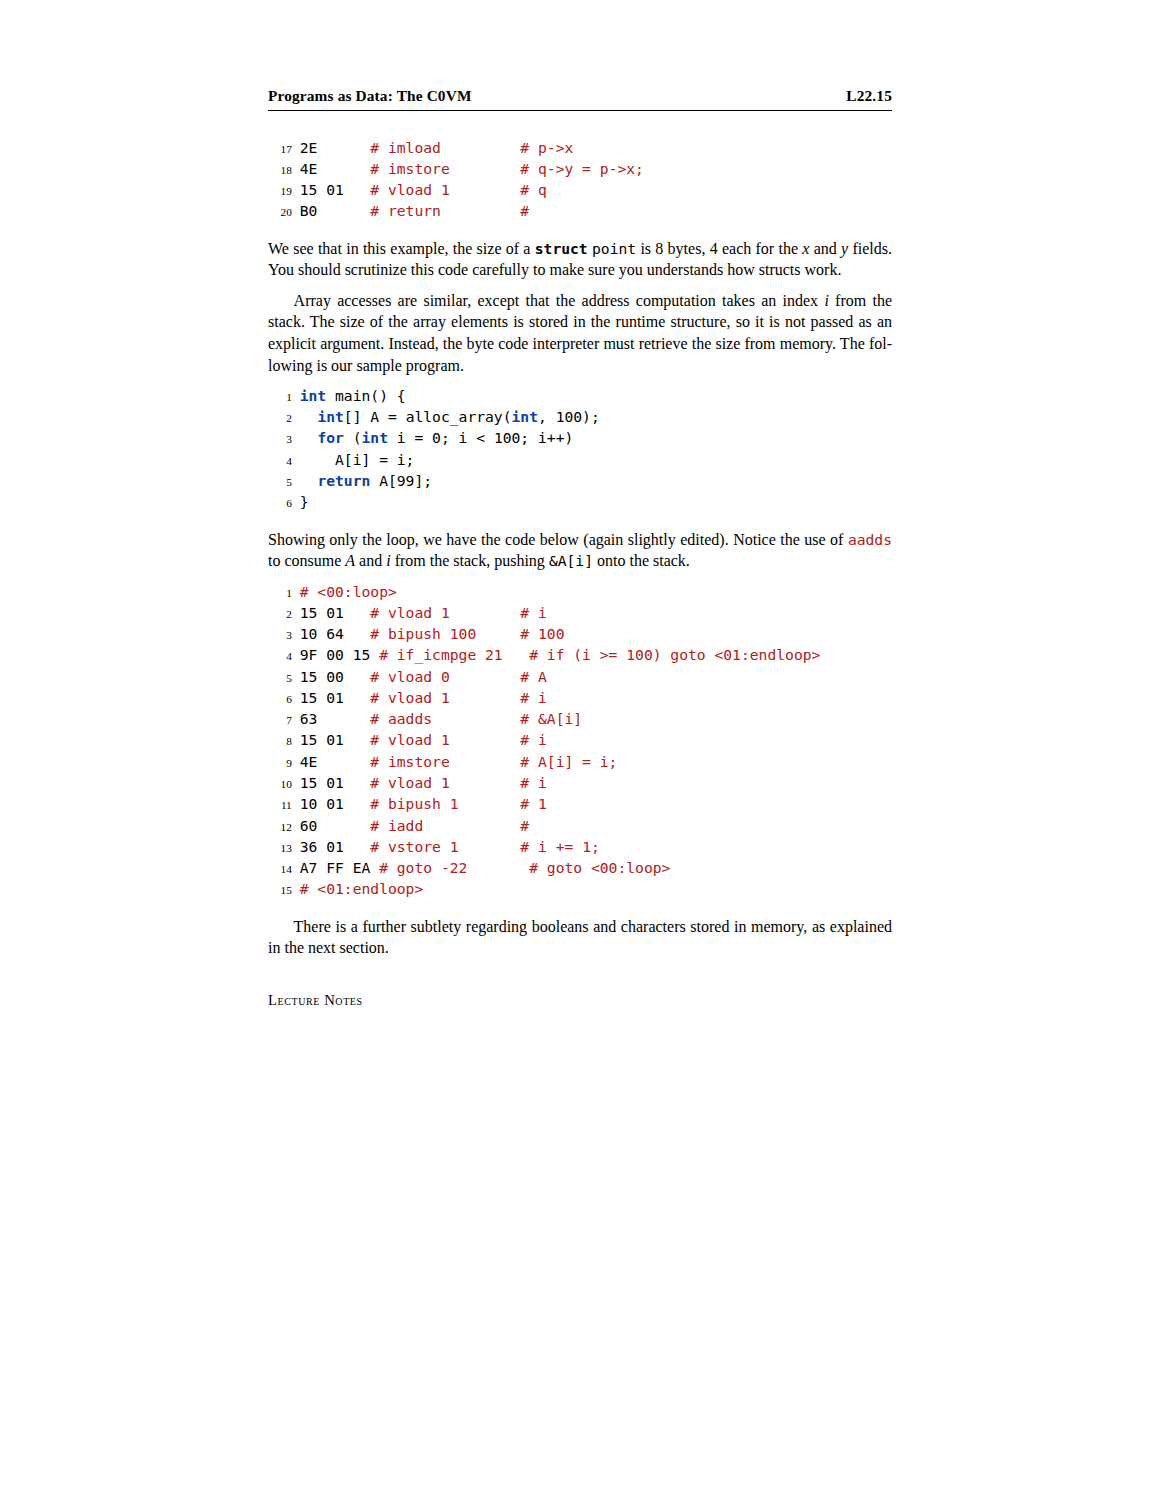Programs as Data: The C0VM L22.15
172E # imload # p->x
184E # imstore # q->y = p->x;
1915 01 # vload 1 # q
20 B0 # return #
We see that in this example, the size of a struct point is 8 bytes, 4 each for the x and y fields. You should scrutinize this code carefully to make sure you understands how structs work.
Array accesses are similar, except that the address computation takes an index i from the stack. The size of the array elements is stored in the runtime structure, so it is not passed as an explicit argument. Instead, the byte code interpreter must retrieve the size from memory. The following is our sample program.
1 int main() {
2 int[] A = alloc_array(int, 100);
3 for (int i = 0; i < 100; i++)
4 A[i] = i;
5 return A[99];
6}
Showing only the loop, we have the code below (again slightly edited). Notice the use of aadds to consume A and i from the stack, pushing &A[i] onto the stack.
1# <00:loop>
215 01 # vload 1 # i
310 64 # bipush 100 # 100
49F 00 15 # if_icmpge 21 # if (i >= 100) goto <01:endloop>
515 00 # vload 0 # A
615 01 # vload 1 # i
763 # aadds # &A[i]
815 01 # vload 1 # i
94E # imstore # A[i] = i;
1015 01 # vload 1 # i
1110 01 # bipush 1 # 1
1260 # iadd #
1336 01 # vstore 1 # i += 1;
14 A7 FF EA # goto -22 # goto <00:loop>
15# <01:endloop>
There is a further subtlety regarding booleans and characters stored in memory, as explained in the next section.
Lecture Notes